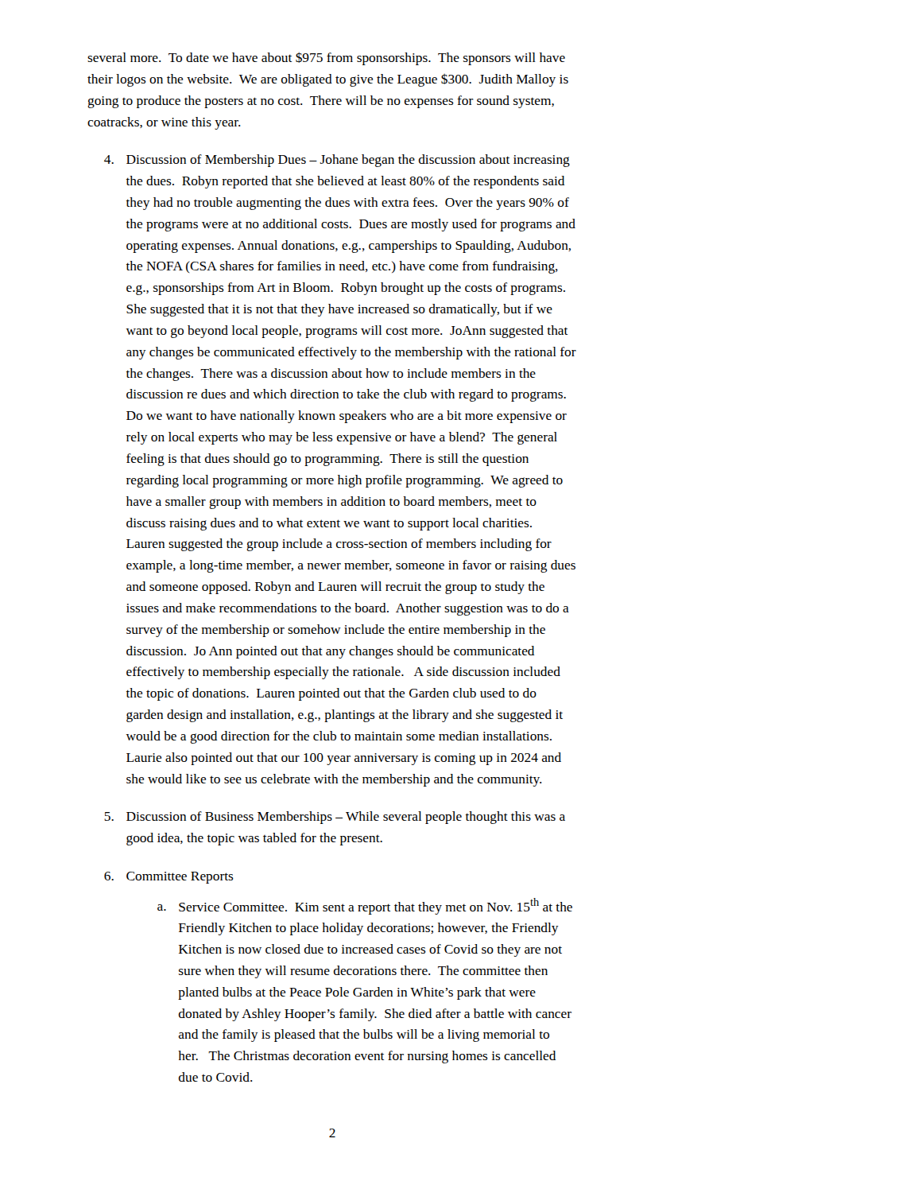several more. To date we have about $975 from sponsorships. The sponsors will have their logos on the website. We are obligated to give the League $300. Judith Malloy is going to produce the posters at no cost. There will be no expenses for sound system, coatracks, or wine this year.
Discussion of Membership Dues – Johane began the discussion about increasing the dues. Robyn reported that she believed at least 80% of the respondents said they had no trouble augmenting the dues with extra fees. Over the years 90% of the programs were at no additional costs. Dues are mostly used for programs and operating expenses. Annual donations, e.g., camperships to Spaulding, Audubon, the NOFA (CSA shares for families in need, etc.) have come from fundraising, e.g., sponsorships from Art in Bloom. Robyn brought up the costs of programs. She suggested that it is not that they have increased so dramatically, but if we want to go beyond local people, programs will cost more. JoAnn suggested that any changes be communicated effectively to the membership with the rational for the changes. There was a discussion about how to include members in the discussion re dues and which direction to take the club with regard to programs. Do we want to have nationally known speakers who are a bit more expensive or rely on local experts who may be less expensive or have a blend? The general feeling is that dues should go to programming. There is still the question regarding local programming or more high profile programming. We agreed to have a smaller group with members in addition to board members, meet to discuss raising dues and to what extent we want to support local charities. Lauren suggested the group include a cross-section of members including for example, a long-time member, a newer member, someone in favor or raising dues and someone opposed. Robyn and Lauren will recruit the group to study the issues and make recommendations to the board. Another suggestion was to do a survey of the membership or somehow include the entire membership in the discussion. Jo Ann pointed out that any changes should be communicated effectively to membership especially the rationale. A side discussion included the topic of donations. Lauren pointed out that the Garden club used to do garden design and installation, e.g., plantings at the library and she suggested it would be a good direction for the club to maintain some median installations. Laurie also pointed out that our 100 year anniversary is coming up in 2024 and she would like to see us celebrate with the membership and the community.
Discussion of Business Memberships – While several people thought this was a good idea, the topic was tabled for the present.
Committee Reports
Service Committee. Kim sent a report that they met on Nov. 15th at the Friendly Kitchen to place holiday decorations; however, the Friendly Kitchen is now closed due to increased cases of Covid so they are not sure when they will resume decorations there. The committee then planted bulbs at the Peace Pole Garden in White’s park that were donated by Ashley Hooper’s family. She died after a battle with cancer and the family is pleased that the bulbs will be a living memorial to her. The Christmas decoration event for nursing homes is cancelled due to Covid.
2